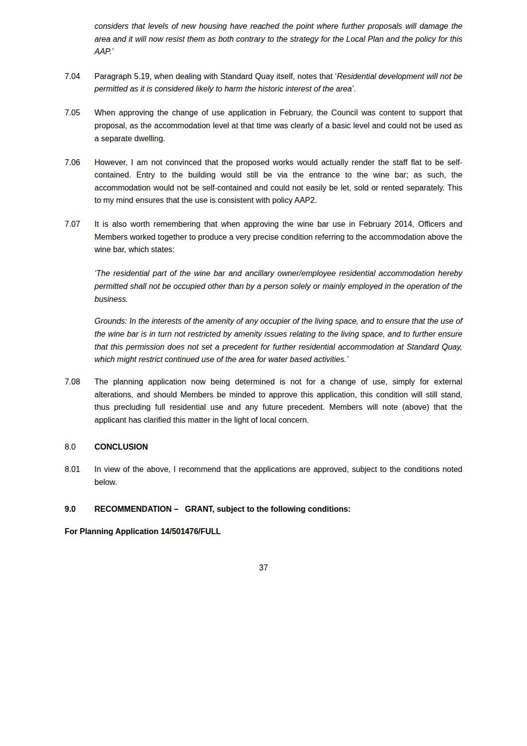considers that levels of new housing have reached the point where further proposals will damage the area and it will now resist them as both contrary to the strategy for the Local Plan and the policy for this AAP.’
7.04
Paragraph 5.19, when dealing with Standard Quay itself, notes that ‘Residential development will not be permitted as it is considered likely to harm the historic interest of the area’.
7.05
When approving the change of use application in February, the Council was content to support that proposal, as the accommodation level at that time was clearly of a basic level and could not be used as a separate dwelling.
7.06
However, I am not convinced that the proposed works would actually render the staff flat to be self-contained. Entry to the building would still be via the entrance to the wine bar; as such, the accommodation would not be self-contained and could not easily be let, sold or rented separately. This to my mind ensures that the use is consistent with policy AAP2.
7.07
It is also worth remembering that when approving the wine bar use in February 2014, Officers and Members worked together to produce a very precise condition referring to the accommodation above the wine bar, which states:
‘The residential part of the wine bar and ancillary owner/employee residential accommodation hereby permitted shall not be occupied other than by a person solely or mainly employed in the operation of the business.
Grounds: In the interests of the amenity of any occupier of the living space, and to ensure that the use of the wine bar is in turn not restricted by amenity issues relating to the living space, and to further ensure that this permission does not set a precedent for further residential accommodation at Standard Quay, which might restrict continued use of the area for water based activities.’
7.08
The planning application now being determined is not for a change of use, simply for external alterations, and should Members be minded to approve this application, this condition will still stand, thus precluding full residential use and any future precedent. Members will note (above) that the applicant has clarified this matter in the light of local concern.
8.0
CONCLUSION
8.01
In view of the above, I recommend that the applications are approved, subject to the conditions noted below.
9.0
RECOMMENDATION – GRANT, subject to the following conditions:
For Planning Application 14/501476/FULL
37